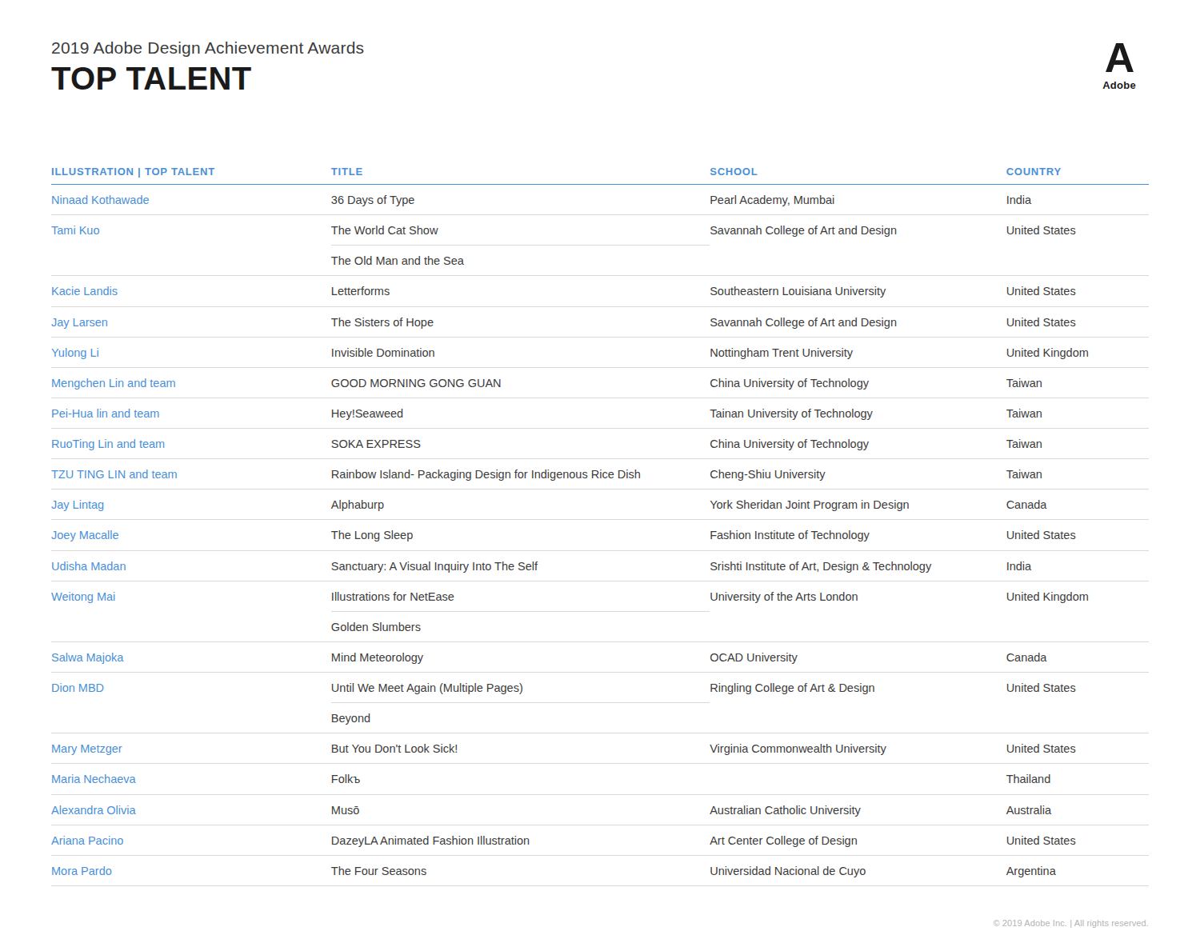2019 Adobe Design Achievement Awards
TOP TALENT
A
Adobe
| ILLUSTRATION / TOP TALENT | TITLE | SCHOOL | COUNTRY |
| --- | --- | --- | --- |
| Ninaad Kothawade | 36 Days of Type | Pearl Academy, Mumbai | India |
| Tami Kuo | The World Cat Show | Savannah College of Art and Design | United States |
| | The Old Man and the Sea | | |
| Kacie Landis | Letterforms | Southeastern Louisiana University | United States |
| Jay Larsen | The Sisters of Hope | Savannah College of Art and Design | United States |
| Yulong Li | Invisible Domination | Nottingham Trent University | United Kingdom |
| Mengchen Lin and team | GOOD MORNING GONG GUAN | China University of Technology | Taiwan |
| Pei-Hua lin and team | Hey!Seaweed | Tainan University of Technology | Taiwan |
| RuoTing Lin and team | SOKA EXPRESS | China University of Technology | Taiwan |
| TZU TING LIN and team | Rainbow Island- Packaging Design for Indigenous Rice Dish | Cheng-Shiu University | Taiwan |
| Jay Lintag | Alphaburp | York Sheridan Joint Program in Design | Canada |
| Joey Macalle | The Long Sleep | Fashion Institute of Technology | United States |
| Udisha Madan | Sanctuary: A Visual Inquiry Into The Self | Srishti Institute of Art, Design & Technology | India |
| Weitong Mai | Illustrations for NetEase | University of the Arts London | United Kingdom |
| | Golden Slumbers | | |
| Salwa Majoka | Mind Meteorology | OCAD University | Canada |
| Dion MBD | Until We Meet Again (Multiple Pages) | Ringling College of Art & Design | United States |
| | Beyond | | |
| Mary Metzger | But You Don't Look Sick! | Virginia Commonwealth University | United States |
| Maria Nechaeva | Folkъ | | Thailand |
| Alexandra Olivia | Musō | Australian Catholic University | Australia |
| Ariana Pacino | DazeyLA Animated Fashion Illustration | Art Center College of Design | United States |
| Mora Pardo | The Four Seasons | Universidad Nacional de Cuyo | Argentina |
© 2019 Adobe Inc. | All rights reserved.